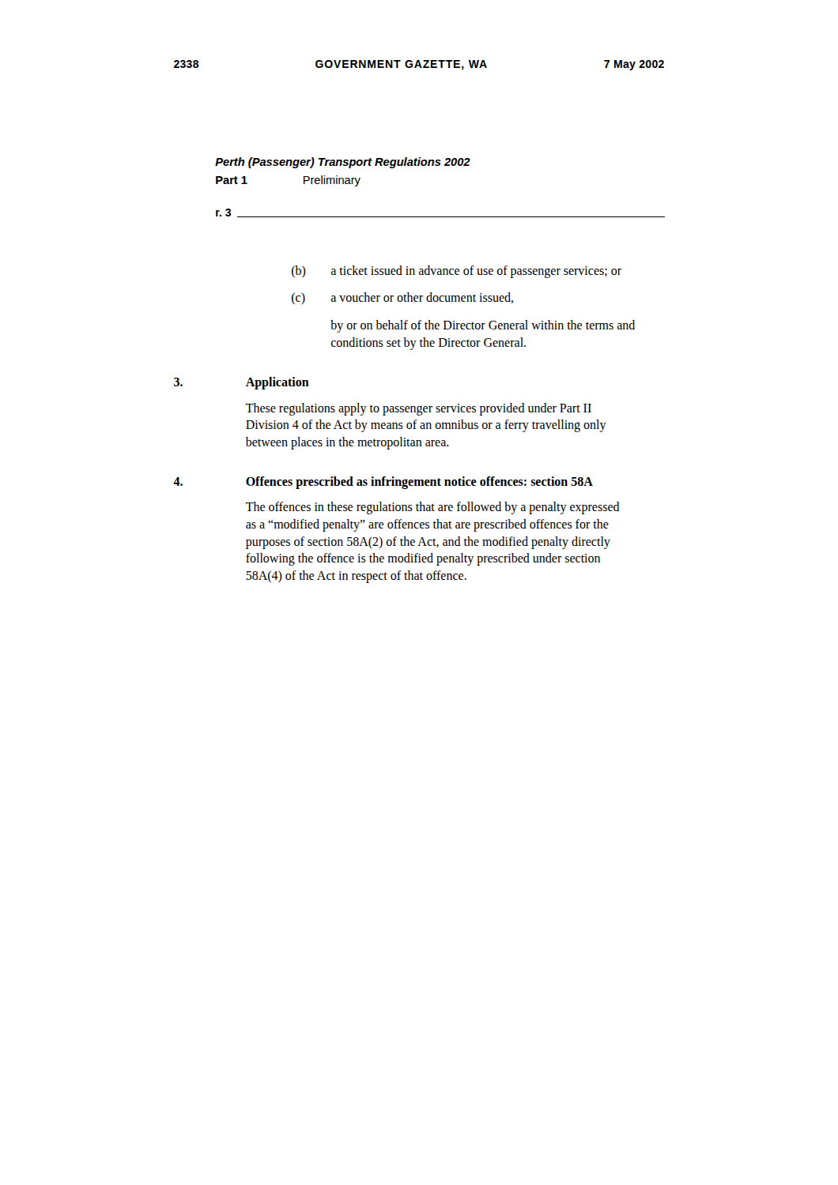2338
GOVERNMENT GAZETTE, WA
7 May 2002
Perth (Passenger) Transport Regulations 2002
Part 1 Preliminary
r. 3
(b) a ticket issued in advance of use of passenger services; or
(c) a voucher or other document issued,
by or on behalf of the Director General within the terms and conditions set by the Director General.
3.
Application
These regulations apply to passenger services provided under Part II Division 4 of the Act by means of an omnibus or a ferry travelling only between places in the metropolitan area.
4.
Offences prescribed as infringement notice offences: section 58A
The offences in these regulations that are followed by a penalty expressed as a “modified penalty” are offences that are prescribed offences for the purposes of section 58A(2) of the Act, and the modified penalty directly following the offence is the modified penalty prescribed under section 58A(4) of the Act in respect of that offence.